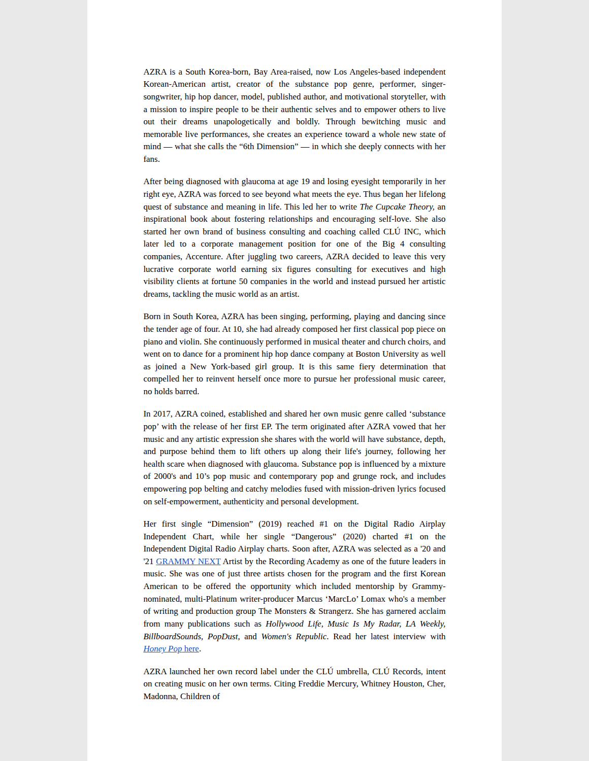AZRA is a South Korea-born, Bay Area-raised, now Los Angeles-based independent Korean-American artist, creator of the substance pop genre, performer, singer-songwriter, hip hop dancer, model, published author, and motivational storyteller, with a mission to inspire people to be their authentic selves and to empower others to live out their dreams unapologetically and boldly. Through bewitching music and memorable live performances, she creates an experience toward a whole new state of mind — what she calls the “6th Dimension” — in which she deeply connects with her fans.
After being diagnosed with glaucoma at age 19 and losing eyesight temporarily in her right eye, AZRA was forced to see beyond what meets the eye. Thus began her lifelong quest of substance and meaning in life. This led her to write The Cupcake Theory, an inspirational book about fostering relationships and encouraging self-love. She also started her own brand of business consulting and coaching called CLÚ INC, which later led to a corporate management position for one of the Big 4 consulting companies, Accenture. After juggling two careers, AZRA decided to leave this very lucrative corporate world earning six figures consulting for executives and high visibility clients at fortune 50 companies in the world and instead pursued her artistic dreams, tackling the music world as an artist.
Born in South Korea, AZRA has been singing, performing, playing and dancing since the tender age of four. At 10, she had already composed her first classical pop piece on piano and violin. She continuously performed in musical theater and church choirs, and went on to dance for a prominent hip hop dance company at Boston University as well as joined a New York-based girl group. It is this same fiery determination that compelled her to reinvent herself once more to pursue her professional music career, no holds barred.
In 2017, AZRA coined, established and shared her own music genre called ‘substance pop’ with the release of her first EP. The term originated after AZRA vowed that her music and any artistic expression she shares with the world will have substance, depth, and purpose behind them to lift others up along their life's journey, following her health scare when diagnosed with glaucoma. Substance pop is influenced by a mixture of 2000's and 10’s pop music and contemporary pop and grunge rock, and includes empowering pop belting and catchy melodies fused with mission-driven lyrics focused on self-empowerment, authenticity and personal development.
Her first single “Dimension” (2019) reached #1 on the Digital Radio Airplay Independent Chart, while her single “Dangerous” (2020) charted #1 on the Independent Digital Radio Airplay charts. Soon after, AZRA was selected as a '20 and '21 GRAMMY NEXT Artist by the Recording Academy as one of the future leaders in music. She was one of just three artists chosen for the program and the first Korean American to be offered the opportunity which included mentorship by Grammy-nominated, multi-Platinum writer-producer Marcus ‘MarcLo’ Lomax who's a member of writing and production group The Monsters & Strangerz. She has garnered acclaim from many publications such as Hollywood Life, Music Is My Radar, LA Weekly, BillboardSounds, PopDust, and Women's Republic. Read her latest interview with Honey Pop here.
AZRA launched her own record label under the CLÚ umbrella, CLÚ Records, intent on creating music on her own terms. Citing Freddie Mercury, Whitney Houston, Cher, Madonna, Children of